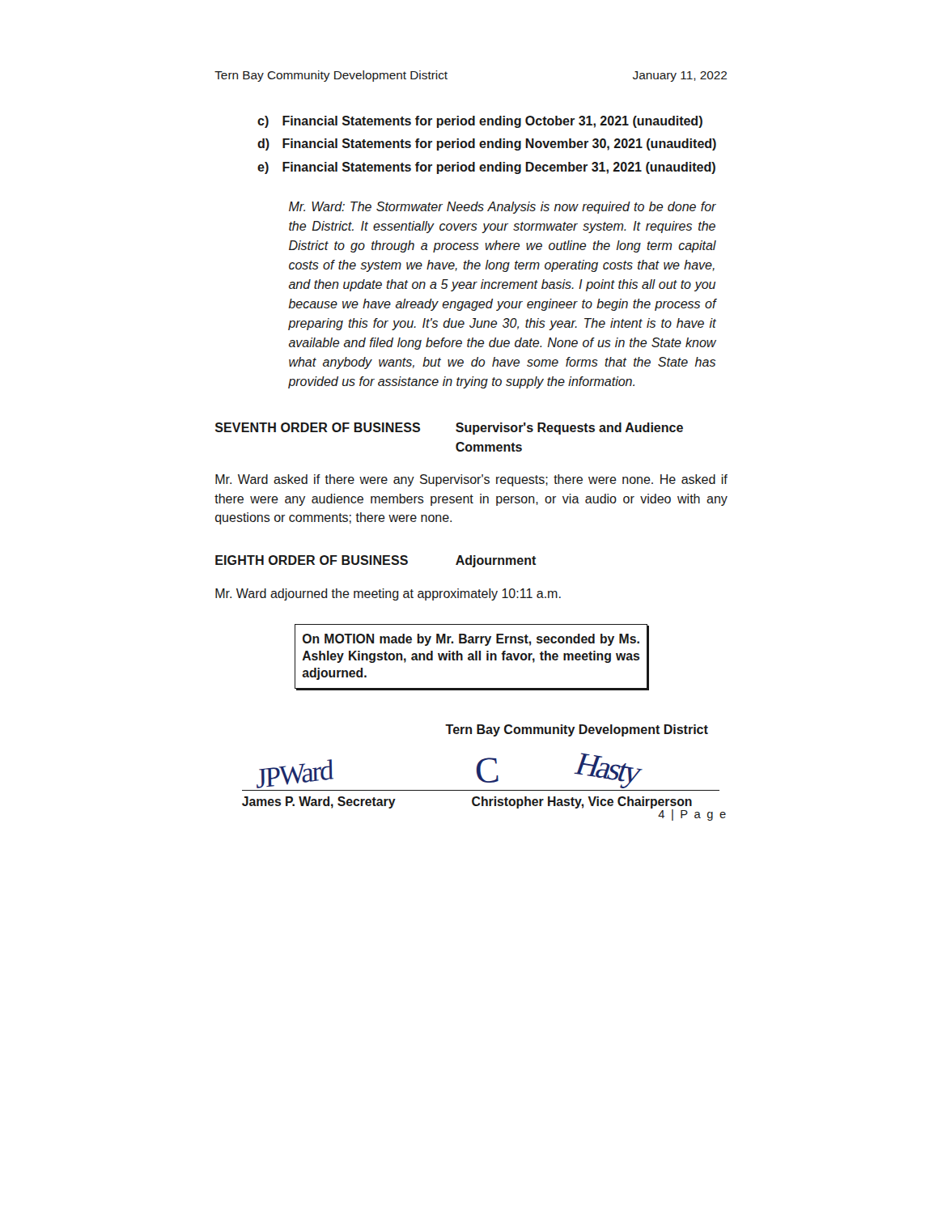Tern Bay Community Development District
January 11, 2022
c) Financial Statements for period ending October 31, 2021 (unaudited)
d) Financial Statements for period ending November 30, 2021 (unaudited)
e) Financial Statements for period ending December 31, 2021 (unaudited)
Mr. Ward: The Stormwater Needs Analysis is now required to be done for the District. It essentially covers your stormwater system. It requires the District to go through a process where we outline the long term capital costs of the system we have, the long term operating costs that we have, and then update that on a 5 year increment basis. I point this all out to you because we have already engaged your engineer to begin the process of preparing this for you. It's due June 30, this year. The intent is to have it available and filed long before the due date. None of us in the State know what anybody wants, but we do have some forms that the State has provided us for assistance in trying to supply the information.
SEVENTH ORDER OF BUSINESS
Supervisor's Requests and Audience Comments
Mr. Ward asked if there were any Supervisor's requests; there were none. He asked if there were any audience members present in person, or via audio or video with any questions or comments; there were none.
EIGHTH ORDER OF BUSINESS
Adjournment
Mr. Ward adjourned the meeting at approximately 10:11 a.m.
On MOTION made by Mr. Barry Ernst, seconded by Ms. Ashley Kingston, and with all in favor, the meeting was adjourned.
Tern Bay Community Development District
JPWard
James P. Ward, Secretary
C Hasty
Christopher Hasty, Vice Chairperson
4 | P a g e